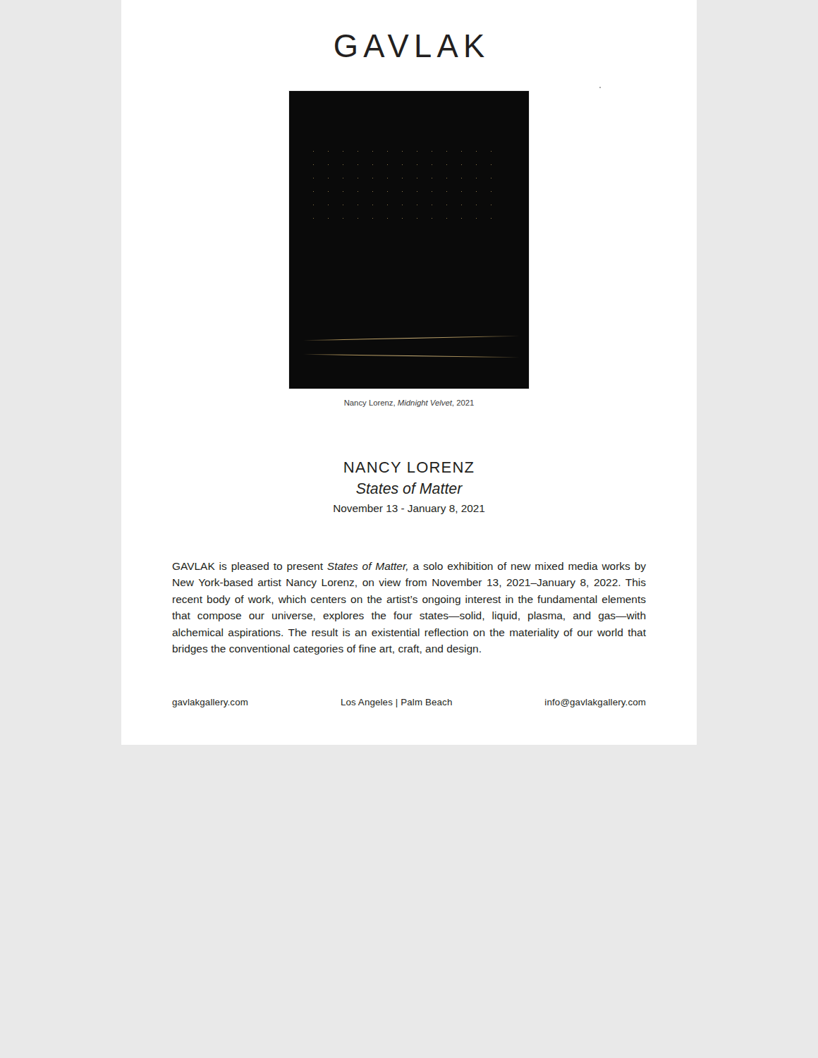GAVLAK
Nancy Lorenz, Midnight Velvet, 2021
NANCY LORENZ
States of Matter
November 13 - January 8, 2021
GAVLAK is pleased to present States of Matter, a solo exhibition of new mixed media works by New York-based artist Nancy Lorenz, on view from November 13, 2021–January 8, 2022. This recent body of work, which centers on the artist’s ongoing interest in the fundamental elements that compose our universe, explores the four states—solid, liquid, plasma, and gas—with alchemical aspirations. The result is an existential reflection on the materiality of our world that bridges the conventional categories of fine art, craft, and design.
gavlakgallery.com Los Angeles | Palm Beach info@gavlakgallery.com